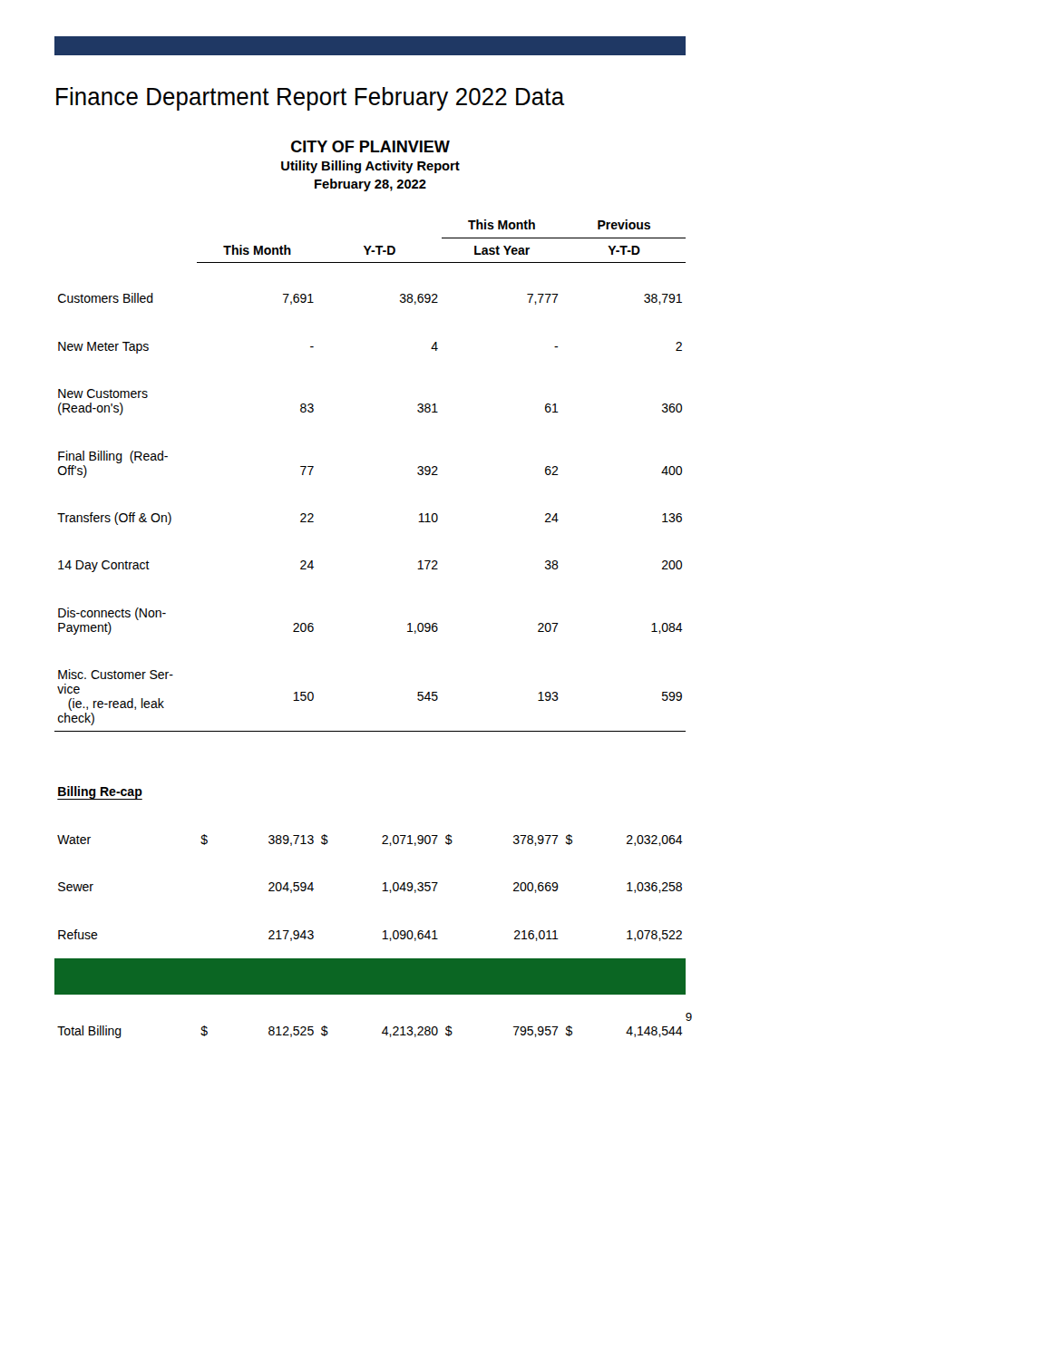Finance Department Report February 2022 Data
CITY OF PLAINVIEW
Utility Billing Activity Report
February 28, 2022
| | | | This Month | Previous |
| | This Month | Y-T-D | Last Year | Y-T-D |
| Customers Billed | | 7,691 | | 38,692 | | 7,777 | | 38,791 |
| New Meter Taps | | - | | 4 | | - | | 2 |
| New Customers (Read-on's) | | 83 | | 381 | | 61 | | 360 |
| Final Billing (Read- Off's) | | 77 | | 392 | | 62 | | 400 |
| Transfers (Off & On) | | 22 | | 110 | | 24 | | 136 |
| 14 Day Contract | | 24 | | 172 | | 38 | | 200 |
| Dis-connects (Non- Payment) | | 206 | | 1,096 | | 207 | | 1,084 |
| Misc. Customer Ser- vice (ie., re-read, leak check) | | 150 | | 545 | | 193 | | 599 |
| Billing Re-cap | |
| Water | $ | 389,713 | $ | 2,071,907 | $ | 378,977 | $ | 2,032,064 |
| Sewer | | 204,594 | | 1,049,357 | | 200,669 | | 1,036,258 |
| Refuse | | 217,943 | | 1,090,641 | | 216,011 | | 1,078,522 |
| Transfer Fees | | 275 | | 1,375 | | 300 | | 1,700 |
| Total Billing | $ | 812,525 | $ | 4,213,280 | $ | 795,957 | $ | 4,148,544 |
9